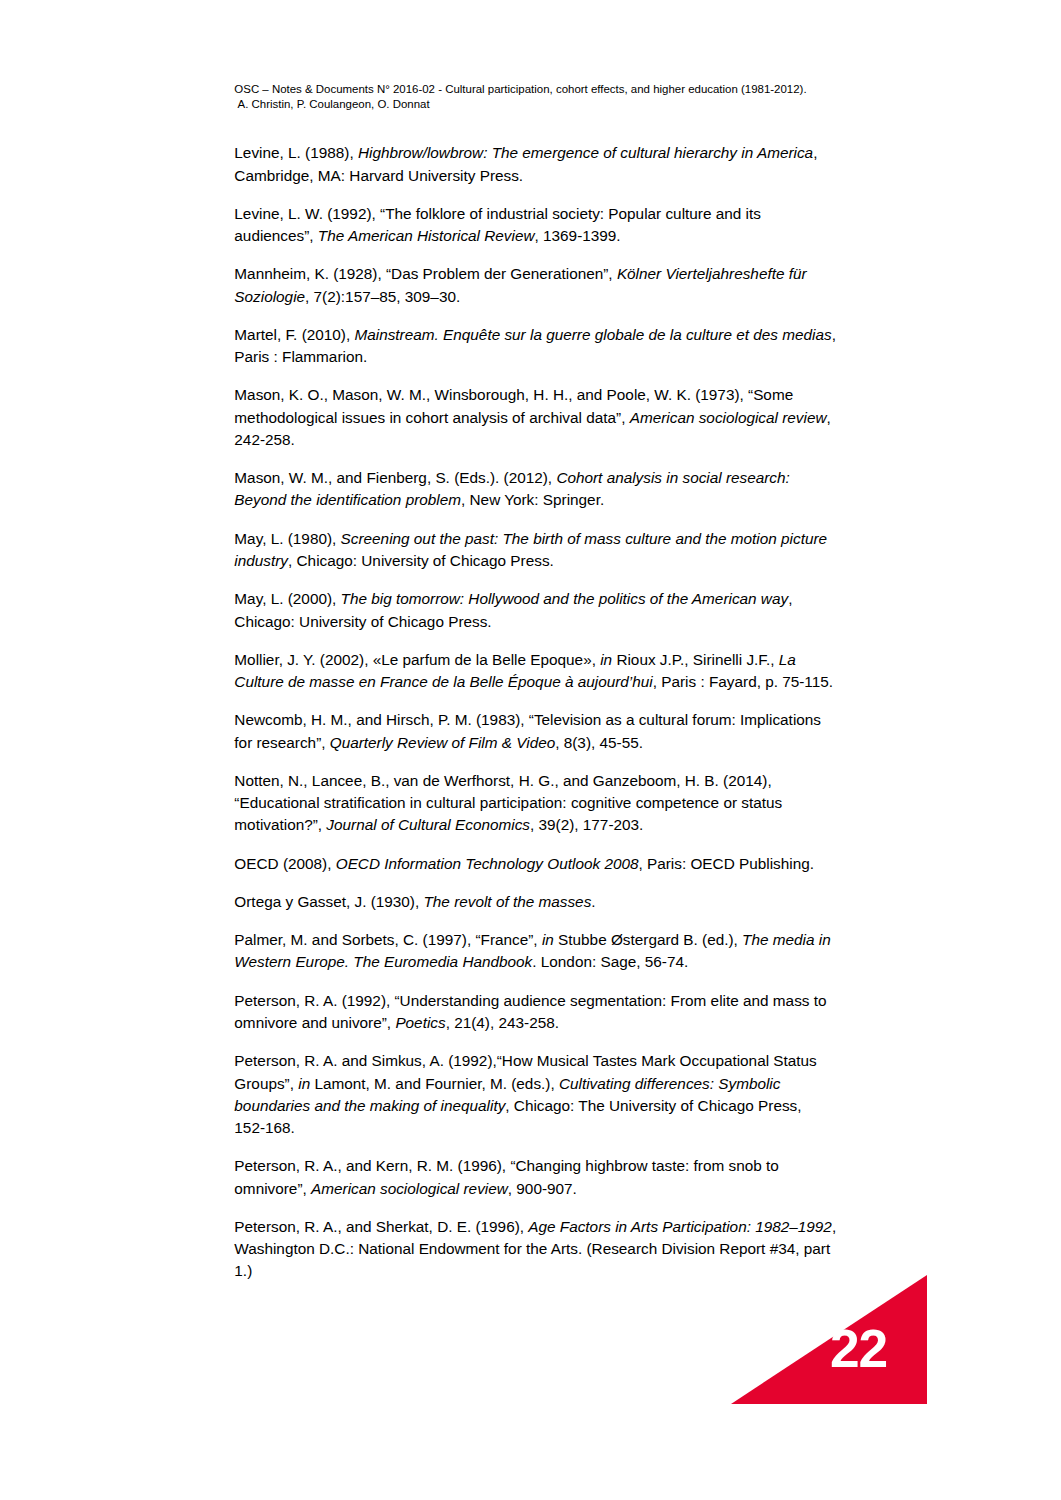OSC – Notes & Documents N° 2016-02 - Cultural participation, cohort effects, and higher education (1981-2012).
A. Christin, P. Coulangeon, O. Donnat
Levine, L. (1988), Highbrow/lowbrow: The emergence of cultural hierarchy in America, Cambridge, MA: Harvard University Press.
Levine, L. W. (1992), “The folklore of industrial society: Popular culture and its audiences”, The American Historical Review, 1369-1399.
Mannheim, K. (1928), “Das Problem der Generationen”, Kölner Vierteljahreshefte für Soziologie, 7(2):157–85, 309–30.
Martel, F. (2010), Mainstream. Enquête sur la guerre globale de la culture et des medias, Paris : Flammarion.
Mason, K. O., Mason, W. M., Winsborough, H. H., and Poole, W. K. (1973), “Some methodological issues in cohort analysis of archival data”, American sociological review, 242-258.
Mason, W. M., and Fienberg, S. (Eds.). (2012), Cohort analysis in social research: Beyond the identification problem, New York: Springer.
May, L. (1980), Screening out the past: The birth of mass culture and the motion picture industry, Chicago: University of Chicago Press.
May, L. (2000), The big tomorrow: Hollywood and the politics of the American way, Chicago: University of Chicago Press.
Mollier, J. Y. (2002), «Le parfum de la Belle Epoque», in Rioux J.P., Sirinelli J.F., La Culture de masse en France de la Belle Époque à aujourd’hui, Paris : Fayard, p. 75-115.
Newcomb, H. M., and Hirsch, P. M. (1983), “Television as a cultural forum: Implications for research”, Quarterly Review of Film & Video, 8(3), 45-55.
Notten, N., Lancee, B., van de Werfhorst, H. G., and Ganzeboom, H. B. (2014), “Educational stratification in cultural participation: cognitive competence or status motivation?”, Journal of Cultural Economics, 39(2), 177-203.
OECD (2008), OECD Information Technology Outlook 2008, Paris: OECD Publishing.
Ortega y Gasset, J. (1930), The revolt of the masses.
Palmer, M. and Sorbets, C. (1997), “France”, in Stubbe Østergard B. (ed.), The media in Western Europe. The Euromedia Handbook. London: Sage, 56-74.
Peterson, R. A. (1992), “Understanding audience segmentation: From elite and mass to omnivore and univore”, Poetics, 21(4), 243-258.
Peterson, R. A. and Simkus, A. (1992),“How Musical Tastes Mark Occupational Status Groups”, in Lamont, M. and Fournier, M. (eds.), Cultivating differences: Symbolic boundaries and the making of inequality, Chicago: The University of Chicago Press, 152-168.
Peterson, R. A., and Kern, R. M. (1996), “Changing highbrow taste: from snob to omnivore”, American sociological review, 900-907.
Peterson, R. A., and Sherkat, D. E. (1996), Age Factors in Arts Participation: 1982–1992, Washington D.C.: National Endowment for the Arts. (Research Division Report #34, part 1.)
22